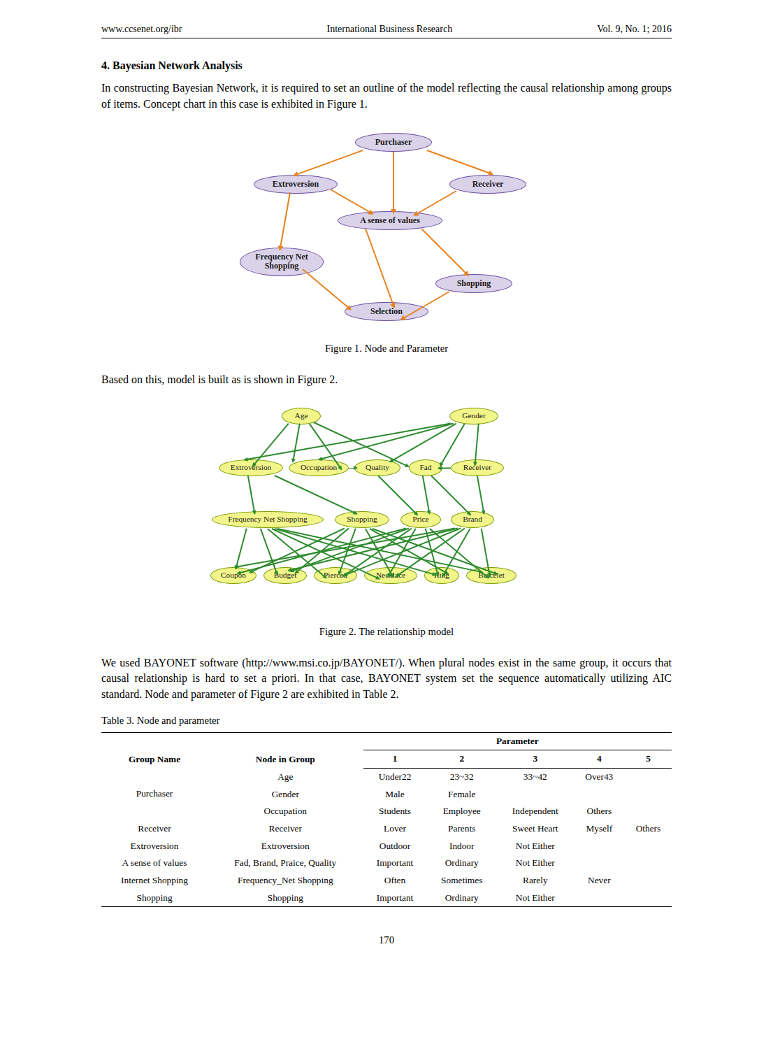www.ccsenet.org/ibr
International Business Research
Vol. 9, No. 1; 2016
4. Bayesian Network Analysis
In constructing Bayesian Network, it is required to set an outline of the model reflecting the causal relationship among groups of items. Concept chart in this case is exhibited in Figure 1.
Purchaser
Extroversion
Receiver
A sense of values
Frequency Net
Shopping
Shopping
Selection
Figure 1. Node and Parameter
Based on this, model is built as is shown in Figure 2.
Age
Gender
Extroversion
Occupation
Quality
Fad
Receiver
Frequency Net Shopping
Shopping
Price
Brand
Coupon
Budget
Pierced
Necklace
Ring
Bracelet
Figure 2. The relationship model
We used BAYONET software (http://www.msi.co.jp/BAYONET/). When plural nodes exist in the same group, it occurs that causal relationship is hard to set a priori. In that case, BAYONET system set the sequence automatically utilizing AIC standard. Node and parameter of Figure 2 are exhibited in Table 2.
Table 3. Node and parameter
| Group Name | Node in Group | Parameter |
| --- | --- | --- |
| 1 | 2 | 3 | 4 | 5 |
| Purchaser | Age | Under22 | 23~32 | 33~42 | Over43 | |
| Gender | Male | Female | | | |
| Occupation | Students | Employee | Independent | Others | |
| Receiver | Receiver | Lover | Parents | Sweet Heart | Myself | Others |
| Extroversion | Extroversion | Outdoor | Indoor | Not Either | | |
| A sense of values | Fad, Brand, Praice, Quality | Important | Ordinary | Not Either | | |
| Internet Shopping | Frequency_Net Shopping | Often | Sometimes | Rarely | Never | |
| Shopping | Shopping | Important | Ordinary | Not Either | | |
170